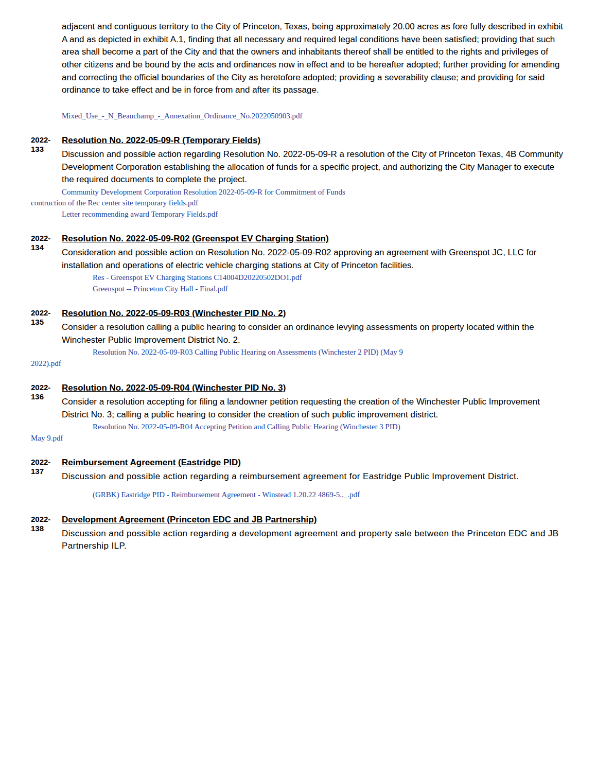adjacent and contiguous territory to the City of Princeton, Texas, being approximately 20.00 acres as fore fully described in exhibit A and as depicted in exhibit A.1, finding that all necessary and required legal conditions have been satisfied; providing that such area shall become a part of the City and that the owners and inhabitants thereof shall be entitled to the rights and privileges of other citizens and be bound by the acts and ordinances now in effect and to be hereafter adopted; further providing for amending and correcting the official boundaries of the City as heretofore adopted; providing a severability clause; and providing for said ordinance to take effect and be in force from and after its passage.
Mixed_Use_-_N_Beauchamp_-_Annexation_Ordinance_No.2022050903.pdf
2022-133
Resolution No. 2022-05-09-R (Temporary Fields)
Discussion and possible action regarding Resolution No. 2022-05-09-R a resolution of the City of Princeton Texas, 4B Community Development Corporation establishing the allocation of funds for a specific project, and authorizing the City Manager to execute the required documents to complete the project.
Community Development Corporation Resolution 2022-05-09-R for Commitment of Funds
contruction of the Rec center site temporary fields.pdf
Letter recommending award Temporary Fields.pdf
2022-134
Resolution No. 2022-05-09-R02 (Greenspot EV Charging Station)
Consideration and possible action on Resolution No. 2022-05-09-R02 approving an agreement with Greenspot JC, LLC for installation and operations of electric vehicle charging stations at City of Princeton facilities.
Res - Greenspot EV Charging Stations C14004D20220502DO1.pdf
Greenspot -- Princeton City Hall - Final.pdf
2022-135
Resolution No. 2022-05-09-R03 (Winchester PID No. 2)
Consider a resolution calling a public hearing to consider an ordinance levying assessments on property located within the Winchester Public Improvement District No. 2.
Resolution No. 2022-05-09-R03 Calling Public Hearing on Assessments (Winchester 2 PID) (May 9
2022).pdf
2022-136
Resolution No. 2022-05-09-R04 (Winchester PID No. 3)
Consider a resolution accepting for filing a landowner petition requesting the creation of the Winchester Public Improvement District No. 3; calling a public hearing to consider the creation of such public improvement district.
Resolution No. 2022-05-09-R04 Accepting Petition and Calling Public Hearing (Winchester 3 PID)
May 9.pdf
2022-137
Reimbursement Agreement (Eastridge PID)
Discussion and possible action regarding a reimbursement agreement for Eastridge Public Improvement District.
(GRBK) Eastridge PID - Reimbursement Agreement - Winstead 1.20.22 4869-5.._.pdf
2022-138
Development Agreement (Princeton EDC and JB Partnership)
Discussion and possible action regarding a development agreement and property sale between the Princeton EDC and JB Partnership ILP.